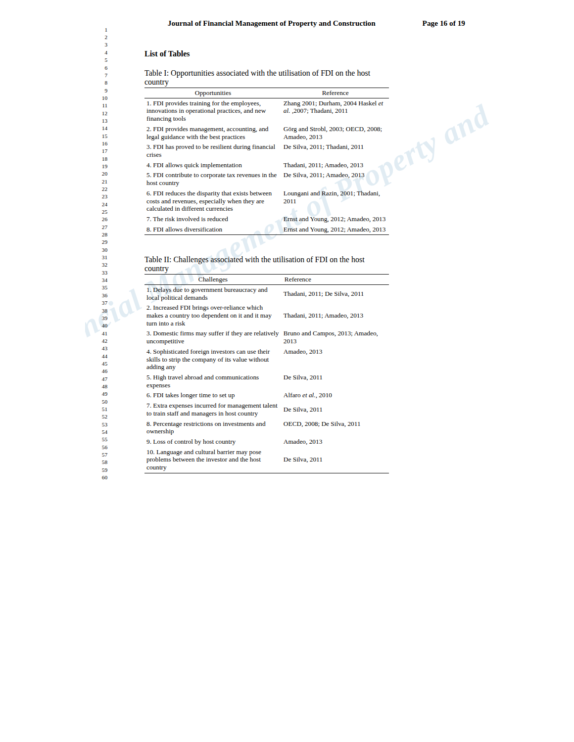Financial Management of Property and Co...
1
2
3
4
5
6
7
8
9
10
11
12
13
14
15
16
17
18
19
20
21
22
23
24
25
26
27
28
29
30
31
32
33
34
35
36
37
38
39
40
41
42
43
44
45
46
47
48
49
50
51
52
53
54
55
56
57
58
59
60
Journal of Financial Management of Property and Construction
Page 16 of 19
List of Tables
Table I: Opportunities associated with the utilisation of FDI on the host country
| Opportunities | Reference |
| --- | --- |
| 1. FDI provides training for the employees, innovations in operational practices, and new financing tools | Zhang 2001; Durham, 2004 Haskel et al. ,2007; Thadani, 2011 |
| 2. FDI provides management, accounting, and legal guidance with the best practices | Görg and Strobl, 2003; OECD, 2008; Amadeo, 2013 |
| 3. FDI has proved to be resilient during financial crises | De Silva, 2011; Thadani, 2011 |
| 4. FDI allows quick implementation | Thadani, 2011; Amadeo, 2013 |
| 5. FDI contribute to corporate tax revenues in the host country | De Silva, 2011; Amadeo, 2013 |
| 6. FDI reduces the disparity that exists between costs and revenues, especially when they are calculated in different currencies | Loungani and Razin, 2001; Thadani, 2011 |
| 7. The risk involved is reduced | Ernst and Young, 2012; Amadeo, 2013 |
| 8. FDI allows diversification | Ernst and Young, 2012; Amadeo, 2013 |
Table II: Challenges associated with the utilisation of FDI on the host country
| Challenges | Reference |
| --- | --- |
| 1. Delays due to government bureaucracy and local political demands | Thadani, 2011; De Silva, 2011 |
| 2. Increased FDI brings over-reliance which makes a country too dependent on it and it may turn into a risk | Thadani, 2011; Amadeo, 2013 |
| 3. Domestic firms may suffer if they are relatively uncompetitive | Bruno and Campos, 2013; Amadeo, 2013 |
| 4. Sophisticated foreign investors can use their skills to strip the company of its value without adding any | Amadeo, 2013 |
| 5. High travel abroad and communications expenses | De Silva, 2011 |
| 6. FDI takes longer time to set up | Alfaro et al. , 2010 |
| 7. Extra expenses incurred for management talent to train staff and managers in host country | De Silva, 2011 |
| 8. Percentage restrictions on investments and ownership | OECD, 2008; De Silva, 2011 |
| 9. Loss of control by host country | Amadeo, 2013 |
| 10. Language and cultural barrier may pose problems between the investor and the host country | De Silva, 2011 |